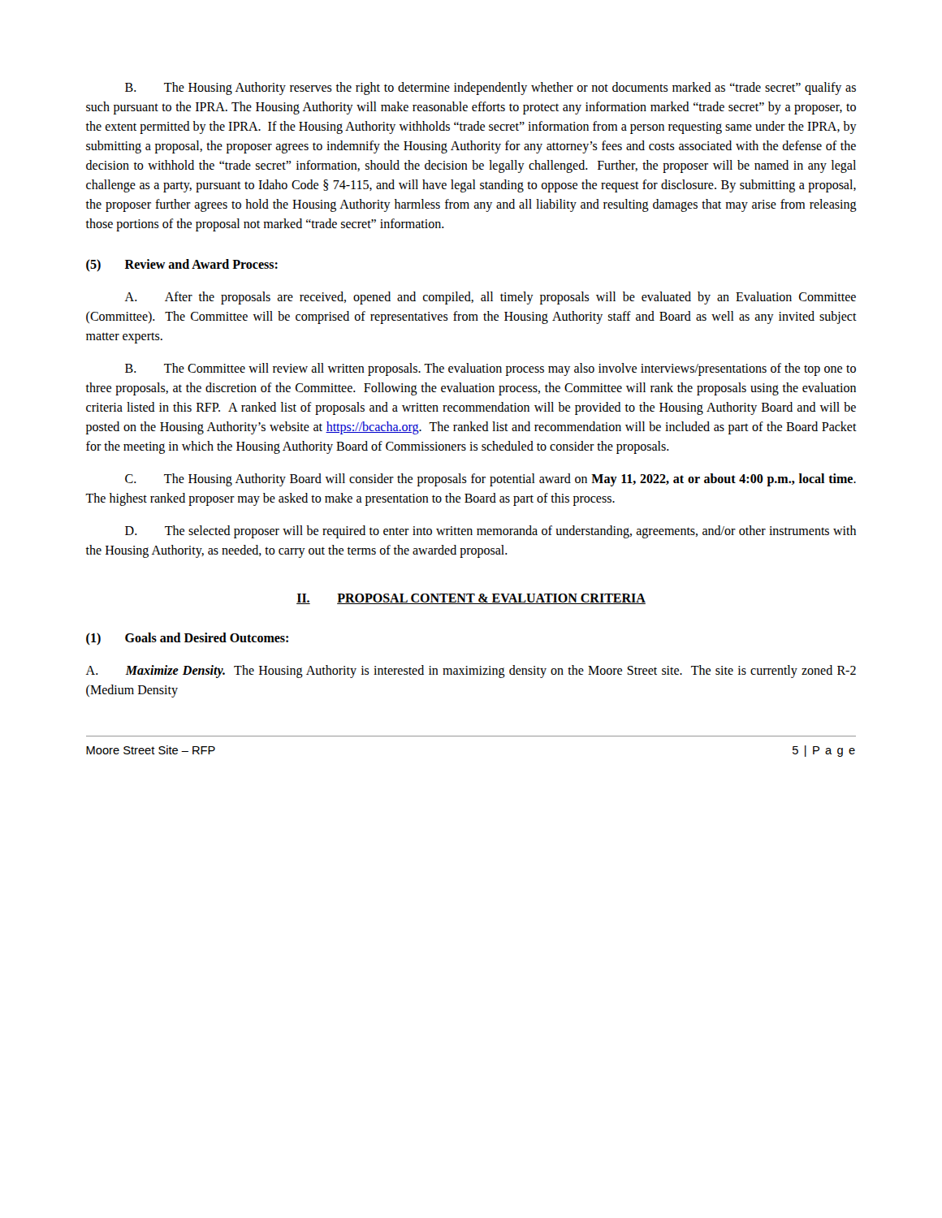B. The Housing Authority reserves the right to determine independently whether or not documents marked as “trade secret” qualify as such pursuant to the IPRA. The Housing Authority will make reasonable efforts to protect any information marked “trade secret” by a proposer, to the extent permitted by the IPRA. If the Housing Authority withholds “trade secret” information from a person requesting same under the IPRA, by submitting a proposal, the proposer agrees to indemnify the Housing Authority for any attorney’s fees and costs associated with the defense of the decision to withhold the “trade secret” information, should the decision be legally challenged. Further, the proposer will be named in any legal challenge as a party, pursuant to Idaho Code § 74-115, and will have legal standing to oppose the request for disclosure. By submitting a proposal, the proposer further agrees to hold the Housing Authority harmless from any and all liability and resulting damages that may arise from releasing those portions of the proposal not marked “trade secret” information.
(5) Review and Award Process:
A. After the proposals are received, opened and compiled, all timely proposals will be evaluated by an Evaluation Committee (Committee). The Committee will be comprised of representatives from the Housing Authority staff and Board as well as any invited subject matter experts.
B. The Committee will review all written proposals. The evaluation process may also involve interviews/presentations of the top one to three proposals, at the discretion of the Committee. Following the evaluation process, the Committee will rank the proposals using the evaluation criteria listed in this RFP. A ranked list of proposals and a written recommendation will be provided to the Housing Authority Board and will be posted on the Housing Authority’s website at https://bcacha.org. The ranked list and recommendation will be included as part of the Board Packet for the meeting in which the Housing Authority Board of Commissioners is scheduled to consider the proposals.
C. The Housing Authority Board will consider the proposals for potential award on May 11, 2022, at or about 4:00 p.m., local time. The highest ranked proposer may be asked to make a presentation to the Board as part of this process.
D. The selected proposer will be required to enter into written memoranda of understanding, agreements, and/or other instruments with the Housing Authority, as needed, to carry out the terms of the awarded proposal.
II. PROPOSAL CONTENT & EVALUATION CRITERIA
(1) Goals and Desired Outcomes:
A. Maximize Density. The Housing Authority is interested in maximizing density on the Moore Street site. The site is currently zoned R-2 (Medium Density
Moore Street Site – RFP 5 | P a g e